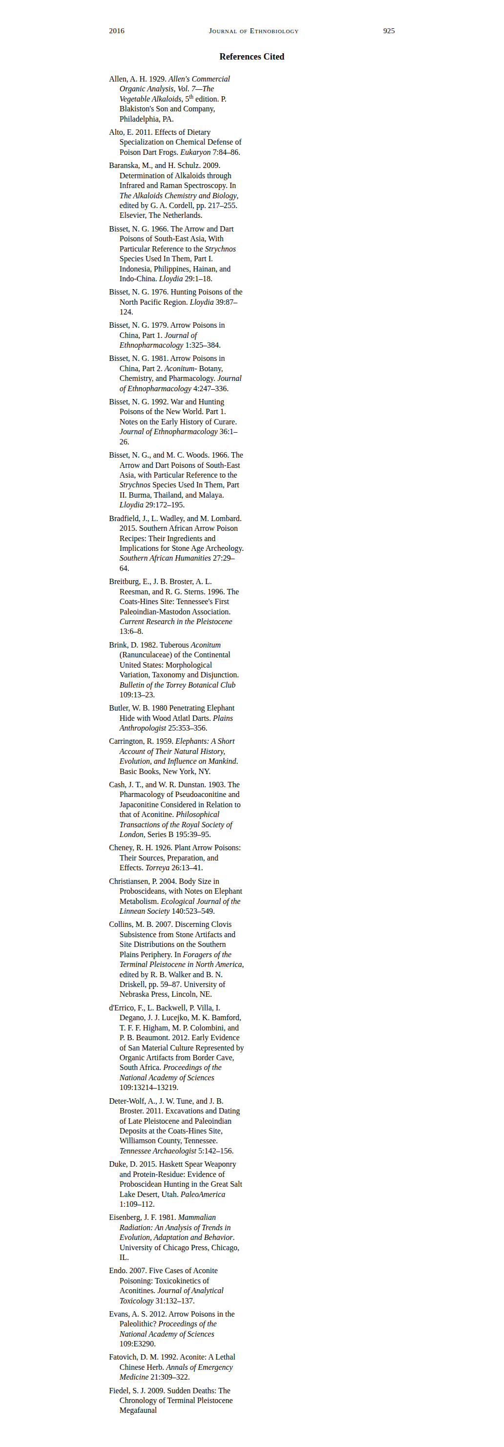2016 Journal of Ethnobiology 925
References Cited
Allen, A. H. 1929. Allen's Commercial Organic Analysis, Vol. 7—The Vegetable Alkaloids, 5th edition. P. Blakiston's Son and Company, Philadelphia, PA.
Alto, E. 2011. Effects of Dietary Specialization on Chemical Defense of Poison Dart Frogs. Eukaryon 7:84–86.
Baranska, M., and H. Schulz. 2009. Determination of Alkaloids through Infrared and Raman Spectroscopy. In The Alkaloids Chemistry and Biology, edited by G. A. Cordell, pp. 217–255. Elsevier, The Netherlands.
Bisset, N. G. 1966. The Arrow and Dart Poisons of South-East Asia, With Particular Reference to the Strychnos Species Used In Them, Part I. Indonesia, Philippines, Hainan, and Indo-China. Lloydia 29:1–18.
Bisset, N. G. 1976. Hunting Poisons of the North Pacific Region. Lloydia 39:87–124.
Bisset, N. G. 1979. Arrow Poisons in China, Part 1. Journal of Ethnopharmacology 1:325–384.
Bisset, N. G. 1981. Arrow Poisons in China, Part 2. Aconitum- Botany, Chemistry, and Pharmacology. Journal of Ethnopharmacology 4:247–336.
Bisset, N. G. 1992. War and Hunting Poisons of the New World. Part 1. Notes on the Early History of Curare. Journal of Ethnopharmacology 36:1–26.
Bisset, N. G., and M. C. Woods. 1966. The Arrow and Dart Poisons of South-East Asia, with Particular Reference to the Strychnos Species Used In Them, Part II. Burma, Thailand, and Malaya. Lloydia 29:172–195.
Bradfield, J., L. Wadley, and M. Lombard. 2015. Southern African Arrow Poison Recipes: Their Ingredients and Implications for Stone Age Archeology. Southern African Humanities 27:29–64.
Breitburg, E., J. B. Broster, A. L. Reesman, and R. G. Sterns. 1996. The Coats-Hines Site: Tennessee's First Paleoindian-Mastodon Association. Current Research in the Pleistocene 13:6–8.
Brink, D. 1982. Tuberous Aconitum (Ranunculaceae) of the Continental United States: Morphological Variation, Taxonomy and Disjunction. Bulletin of the Torrey Botanical Club 109:13–23.
Butler, W. B. 1980 Penetrating Elephant Hide with Wood Atlatl Darts. Plains Anthropologist 25:353–356.
Carrington, R. 1959. Elephants: A Short Account of Their Natural History, Evolution, and Influence on Mankind. Basic Books, New York, NY.
Cash, J. T., and W. R. Dunstan. 1903. The Pharmacology of Pseudoaconitine and Japaconitine Considered in Relation to that of Aconitine. Philosophical Transactions of the Royal Society of London, Series B 195:39–95.
Cheney, R. H. 1926. Plant Arrow Poisons: Their Sources, Preparation, and Effects. Torreya 26:13–41.
Christiansen, P. 2004. Body Size in Proboscideans, with Notes on Elephant Metabolism. Ecological Journal of the Linnean Society 140:523–549.
Collins, M. B. 2007. Discerning Clovis Subsistence from Stone Artifacts and Site Distributions on the Southern Plains Periphery. In Foragers of the Terminal Pleistocene in North America, edited by R. B. Walker and B. N. Driskell, pp. 59–87. University of Nebraska Press, Lincoln, NE.
d'Errico, F., L. Backwell, P. Villa, I. Degano, J. J. Lucejko, M. K. Bamford, T. F. F. Higham, M. P. Colombini, and P. B. Beaumont. 2012. Early Evidence of San Material Culture Represented by Organic Artifacts from Border Cave, South Africa. Proceedings of the National Academy of Sciences 109:13214–13219.
Deter-Wolf, A., J. W. Tune, and J. B. Broster. 2011. Excavations and Dating of Late Pleistocene and Paleoindian Deposits at the Coats-Hines Site, Williamson County, Tennessee. Tennessee Archaeologist 5:142–156.
Duke, D. 2015. Haskett Spear Weaponry and Protein-Residue: Evidence of Proboscidean Hunting in the Great Salt Lake Desert, Utah. PaleoAmerica 1:109–112.
Eisenberg, J. F. 1981. Mammalian Radiation: An Analysis of Trends in Evolution, Adaptation and Behavior. University of Chicago Press, Chicago, IL.
Endo. 2007. Five Cases of Aconite Poisoning: Toxicokinetics of Aconitines. Journal of Analytical Toxicology 31:132–137.
Evans, A. S. 2012. Arrow Poisons in the Paleolithic? Proceedings of the National Academy of Sciences 109:E3290.
Fatovich, D. M. 1992. Aconite: A Lethal Chinese Herb. Annals of Emergency Medicine 21:309–322.
Fiedel, S. J. 2009. Sudden Deaths: The Chronology of Terminal Pleistocene Megafaunal